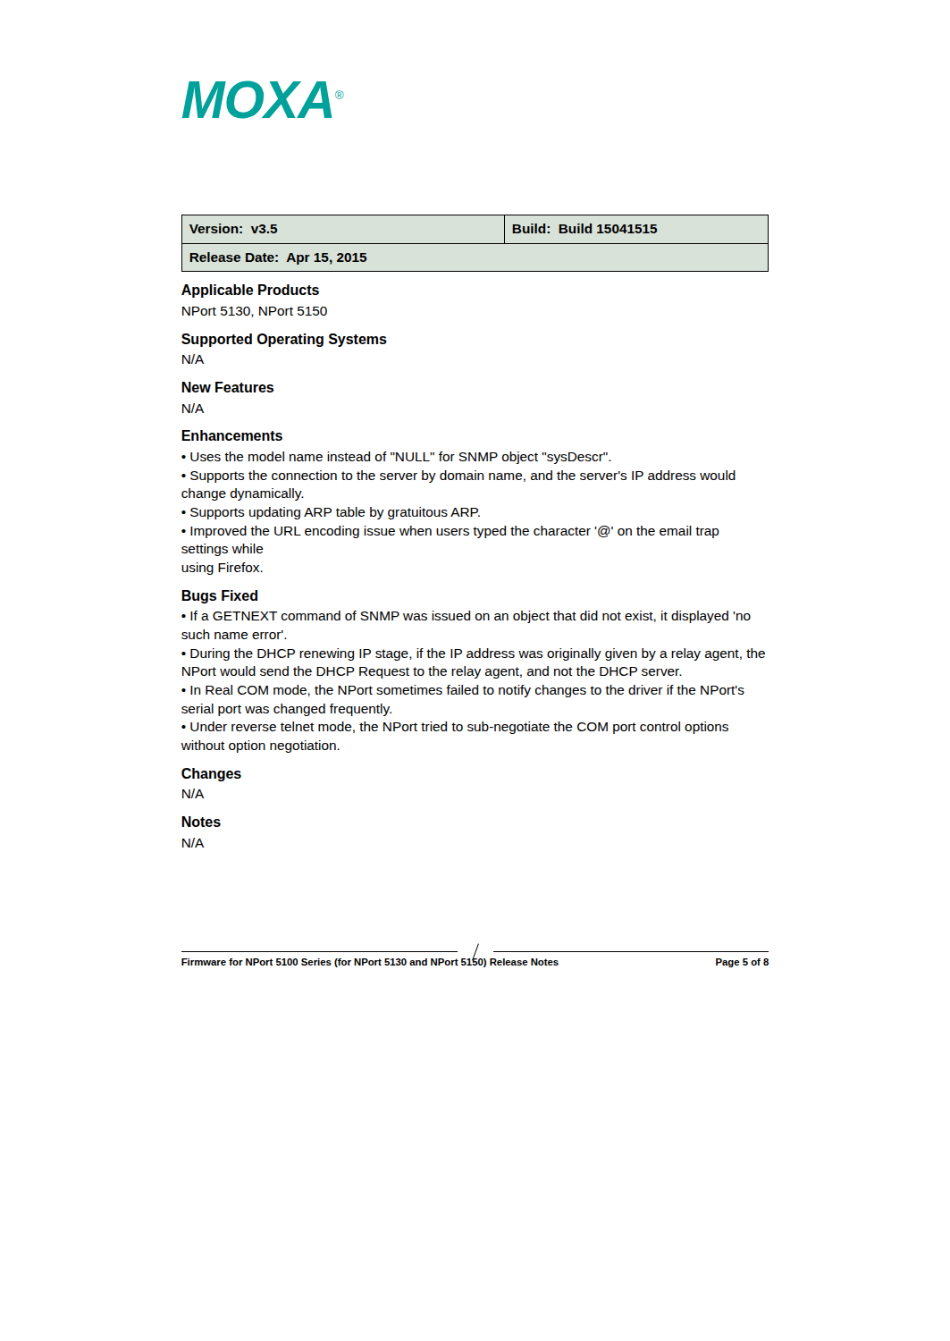MOXA®
| Version: v3.5 | Build: Build 15041515 |
| Release Date: Apr 15, 2015 |
Applicable Products
NPort 5130, NPort 5150
Supported Operating Systems
N/A
New Features
N/A
Enhancements
• Uses the model name instead of "NULL" for SNMP object "sysDescr".
• Supports the connection to the server by domain name, and the server's IP address would change dynamically.
• Supports updating ARP table by gratuitous ARP.
• Improved the URL encoding issue when users typed the character '@' on the email trap settings while
using Firefox.
Bugs Fixed
• If a GETNEXT command of SNMP was issued on an object that did not exist, it displayed 'no such name error'.
• During the DHCP renewing IP stage, if the IP address was originally given by a relay agent, the NPort would send the DHCP Request to the relay agent, and not the DHCP server.
• In Real COM mode, the NPort sometimes failed to notify changes to the driver if the NPort's serial port was changed frequently.
• Under reverse telnet mode, the NPort tried to sub-negotiate the COM port control options without option negotiation.
Changes
N/A
Notes
N/A
Firmware for NPort 5100 Series (for NPort 5130 and NPort 5150) Release Notes Page 5 of 8